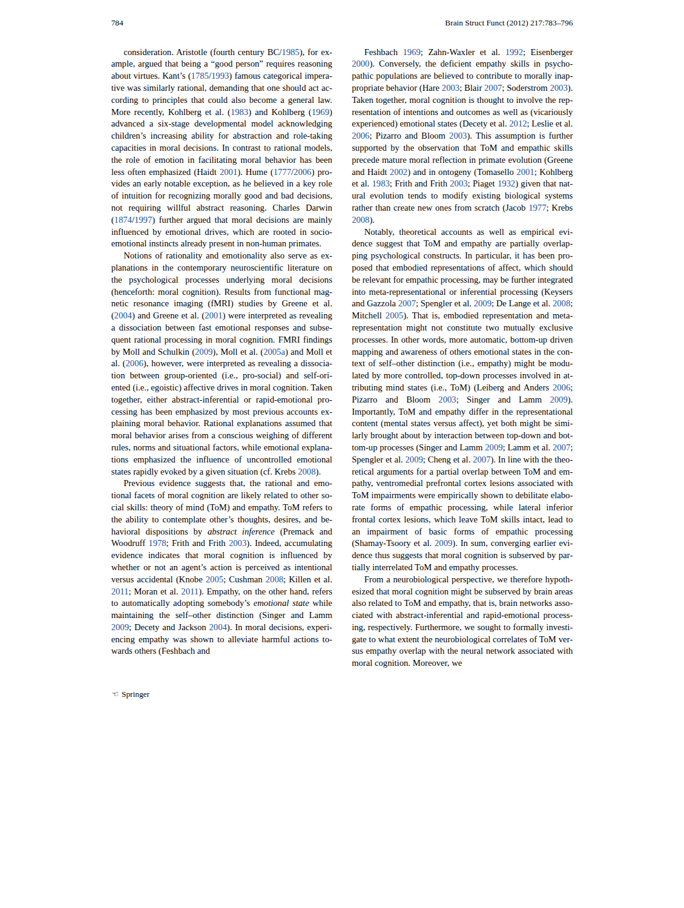784 Brain Struct Funct (2012) 217:783–796
consideration. Aristotle (fourth century BC/1985), for example, argued that being a “good person” requires reasoning about virtues. Kant’s (1785/1993) famous categorical imperative was similarly rational, demanding that one should act according to principles that could also become a general law. More recently, Kohlberg et al. (1983) and Kohlberg (1969) advanced a six-stage developmental model acknowledging children’s increasing ability for abstraction and role-taking capacities in moral decisions. In contrast to rational models, the role of emotion in facilitating moral behavior has been less often emphasized (Haidt 2001). Hume (1777/2006) provides an early notable exception, as he believed in a key role of intuition for recognizing morally good and bad decisions, not requiring willful abstract reasoning. Charles Darwin (1874/1997) further argued that moral decisions are mainly influenced by emotional drives, which are rooted in socio-emotional instincts already present in non-human primates.
Notions of rationality and emotionality also serve as explanations in the contemporary neuroscientific literature on the psychological processes underlying moral decisions (henceforth: moral cognition). Results from functional magnetic resonance imaging (fMRI) studies by Greene et al. (2004) and Greene et al. (2001) were interpreted as revealing a dissociation between fast emotional responses and subsequent rational processing in moral cognition. FMRI findings by Moll and Schulkin (2009), Moll et al. (2005a) and Moll et al. (2006), however, were interpreted as revealing a dissociation between group-oriented (i.e., pro-social) and self-oriented (i.e., egoistic) affective drives in moral cognition. Taken together, either abstract-inferential or rapid-emotional processing has been emphasized by most previous accounts explaining moral behavior. Rational explanations assumed that moral behavior arises from a conscious weighing of different rules, norms and situational factors, while emotional explanations emphasized the influence of uncontrolled emotional states rapidly evoked by a given situation (cf. Krebs 2008).
Previous evidence suggests that, the rational and emotional facets of moral cognition are likely related to other social skills: theory of mind (ToM) and empathy. ToM refers to the ability to contemplate other’s thoughts, desires, and behavioral dispositions by abstract inference (Premack and Woodruff 1978; Frith and Frith 2003). Indeed, accumulating evidence indicates that moral cognition is influenced by whether or not an agent’s action is perceived as intentional versus accidental (Knobe 2005; Cushman 2008; Killen et al. 2011; Moran et al. 2011). Empathy, on the other hand, refers to automatically adopting somebody’s emotional state while maintaining the self–other distinction (Singer and Lamm 2009; Decety and Jackson 2004). In moral decisions, experiencing empathy was shown to alleviate harmful actions towards others (Feshbach and
Feshbach 1969; Zahn-Waxler et al. 1992; Eisenberger 2000). Conversely, the deficient empathy skills in psychopathic populations are believed to contribute to morally inappropriate behavior (Hare 2003; Blair 2007; Soderstrom 2003). Taken together, moral cognition is thought to involve the representation of intentions and outcomes as well as (vicariously experienced) emotional states (Decety et al. 2012; Leslie et al. 2006; Pizarro and Bloom 2003). This assumption is further supported by the observation that ToM and empathic skills precede mature moral reflection in primate evolution (Greene and Haidt 2002) and in ontogeny (Tomasello 2001; Kohlberg et al. 1983; Frith and Frith 2003; Piaget 1932) given that natural evolution tends to modify existing biological systems rather than create new ones from scratch (Jacob 1977; Krebs 2008).
Notably, theoretical accounts as well as empirical evidence suggest that ToM and empathy are partially overlapping psychological constructs. In particular, it has been proposed that embodied representations of affect, which should be relevant for empathic processing, may be further integrated into meta-representational or inferential processing (Keysers and Gazzola 2007; Spengler et al. 2009; De Lange et al. 2008; Mitchell 2005). That is, embodied representation and meta-representation might not constitute two mutually exclusive processes. In other words, more automatic, bottom-up driven mapping and awareness of others emotional states in the context of self–other distinction (i.e., empathy) might be modulated by more controlled, top-down processes involved in attributing mind states (i.e., ToM) (Leiberg and Anders 2006; Pizarro and Bloom 2003; Singer and Lamm 2009). Importantly, ToM and empathy differ in the representational content (mental states versus affect), yet both might be similarly brought about by interaction between top-down and bottom-up processes (Singer and Lamm 2009; Lamm et al. 2007; Spengler et al. 2009; Cheng et al. 2007). In line with the theoretical arguments for a partial overlap between ToM and empathy, ventromedial prefrontal cortex lesions associated with ToM impairments were empirically shown to debilitate elaborate forms of empathic processing, while lateral inferior frontal cortex lesions, which leave ToM skills intact, lead to an impairment of basic forms of empathic processing (Shamay-Tsoory et al. 2009). In sum, converging earlier evidence thus suggests that moral cognition is subserved by partially interrelated ToM and empathy processes.
From a neurobiological perspective, we therefore hypothesized that moral cognition might be subserved by brain areas also related to ToM and empathy, that is, brain networks associated with abstract-inferential and rapid-emotional processing, respectively. Furthermore, we sought to formally investigate to what extent the neurobiological correlates of ToM versus empathy overlap with the neural network associated with moral cognition. Moreover, we
☞ Springer